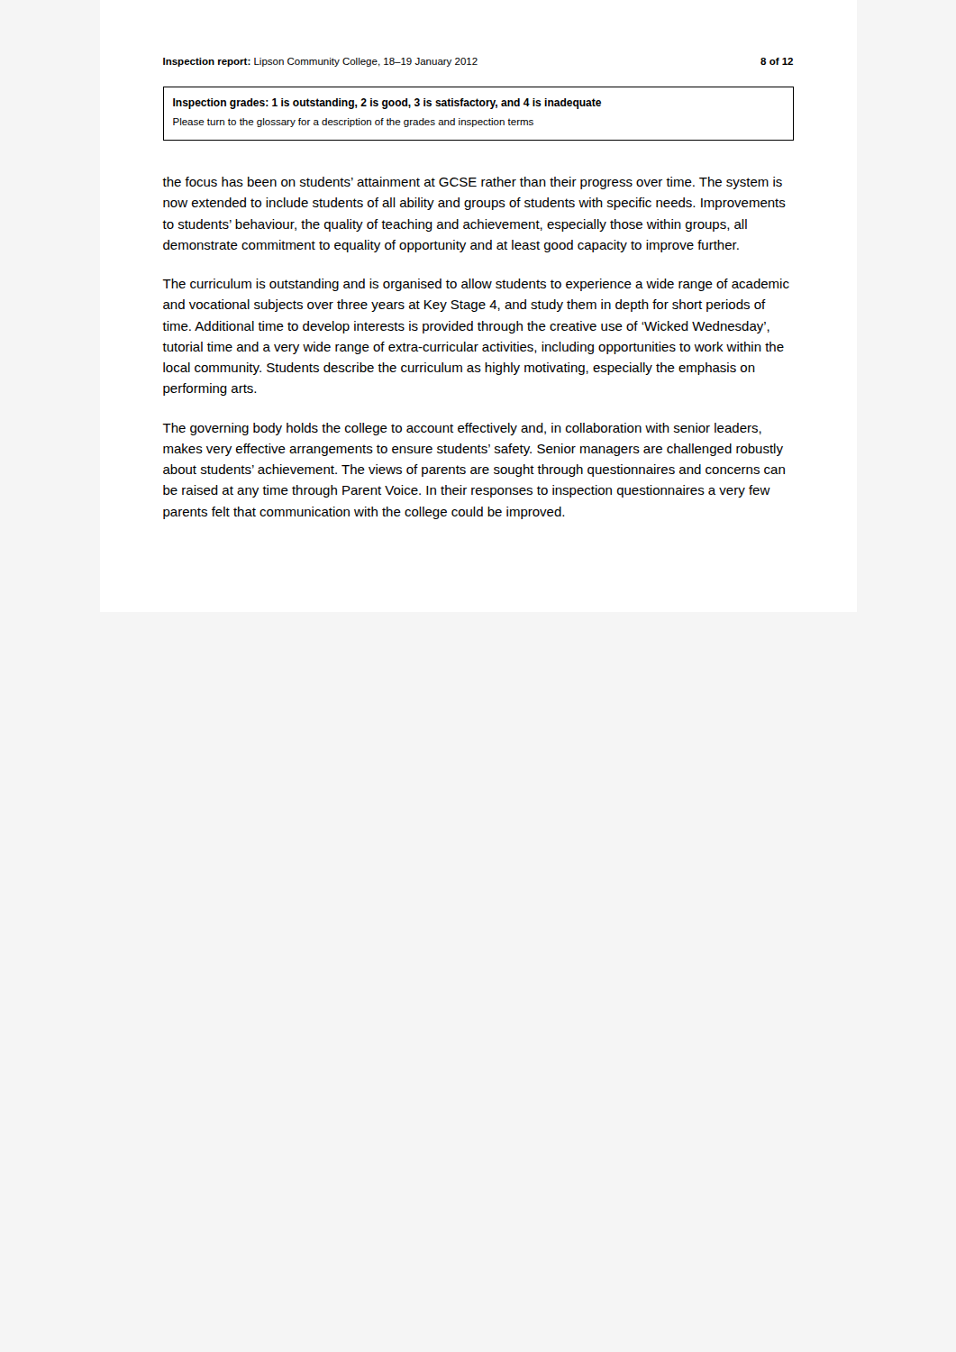Inspection report: Lipson Community College, 18–19 January 2012
8 of 12
Inspection grades: 1 is outstanding, 2 is good, 3 is satisfactory, and 4 is inadequate
Please turn to the glossary for a description of the grades and inspection terms
the focus has been on students’ attainment at GCSE rather than their progress over time. The system is now extended to include students of all ability and groups of students with specific needs. Improvements to students’ behaviour, the quality of teaching and achievement, especially those within groups, all demonstrate commitment to equality of opportunity and at least good capacity to improve further.
The curriculum is outstanding and is organised to allow students to experience a wide range of academic and vocational subjects over three years at Key Stage 4, and study them in depth for short periods of time. Additional time to develop interests is provided through the creative use of ‘Wicked Wednesday’, tutorial time and a very wide range of extra-curricular activities, including opportunities to work within the local community. Students describe the curriculum as highly motivating, especially the emphasis on performing arts.
The governing body holds the college to account effectively and, in collaboration with senior leaders, makes very effective arrangements to ensure students’ safety. Senior managers are challenged robustly about students’ achievement. The views of parents are sought through questionnaires and concerns can be raised at any time through Parent Voice. In their responses to inspection questionnaires a very few parents felt that communication with the college could be improved.